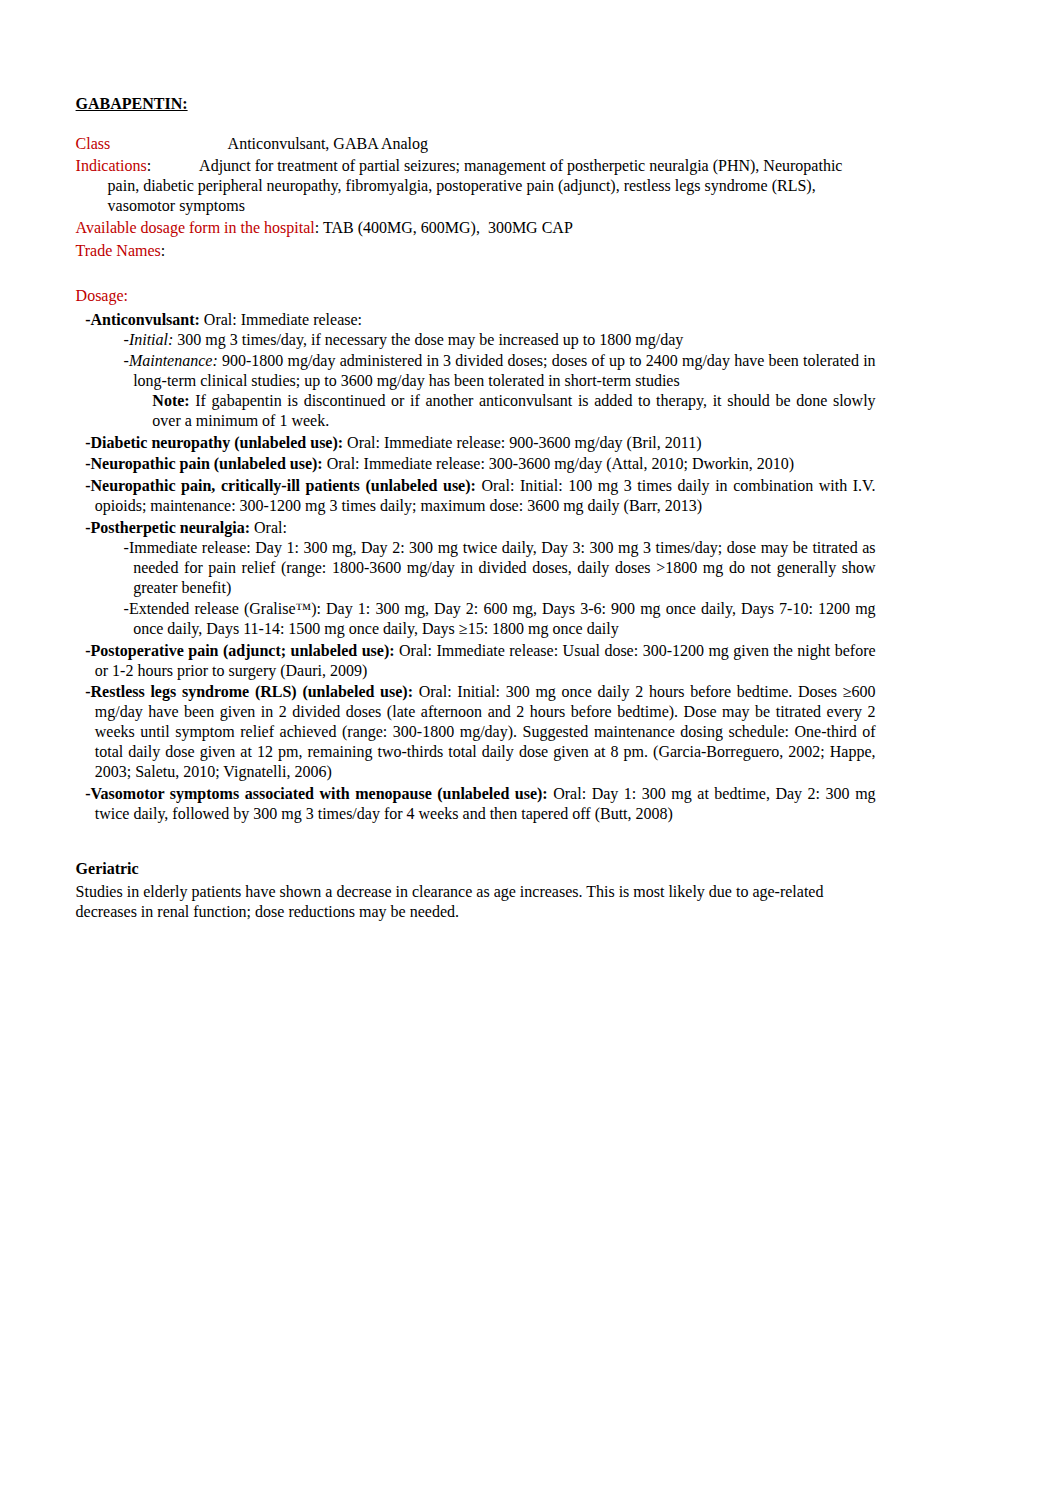GABAPENTIN:
Class Anticonvulsant, GABA Analog
Indications: Adjunct for treatment of partial seizures; management of postherpetic neuralgia (PHN), Neuropathic pain, diabetic peripheral neuropathy, fibromyalgia, postoperative pain (adjunct), restless legs syndrome (RLS), vasomotor symptoms
Available dosage form in the hospital: TAB (400MG, 600MG), 300MG CAP
Trade Names:
Dosage:
-Anticonvulsant: Oral: Immediate release:
-Initial: 300 mg 3 times/day, if necessary the dose may be increased up to 1800 mg/day
-Maintenance: 900-1800 mg/day administered in 3 divided doses; doses of up to 2400 mg/day have been tolerated in long-term clinical studies; up to 3600 mg/day has been tolerated in short-term studies Note: If gabapentin is discontinued or if another anticonvulsant is added to therapy, it should be done slowly over a minimum of 1 week.
-Diabetic neuropathy (unlabeled use): Oral: Immediate release: 900-3600 mg/day (Bril, 2011)
-Neuropathic pain (unlabeled use): Oral: Immediate release: 300-3600 mg/day (Attal, 2010; Dworkin, 2010)
-Neuropathic pain, critically-ill patients (unlabeled use): Oral: Initial: 100 mg 3 times daily in combination with I.V. opioids; maintenance: 300-1200 mg 3 times daily; maximum dose: 3600 mg daily (Barr, 2013)
-Postherpetic neuralgia: Oral:
-Immediate release: Day 1: 300 mg, Day 2: 300 mg twice daily, Day 3: 300 mg 3 times/day; dose may be titrated as needed for pain relief (range: 1800-3600 mg/day in divided doses, daily doses >1800 mg do not generally show greater benefit)
-Extended release (Gralise™): Day 1: 300 mg, Day 2: 600 mg, Days 3-6: 900 mg once daily, Days 7-10: 1200 mg once daily, Days 11-14: 1500 mg once daily, Days ≥15: 1800 mg once daily
-Postoperative pain (adjunct; unlabeled use): Oral: Immediate release: Usual dose: 300-1200 mg given the night before or 1-2 hours prior to surgery (Dauri, 2009)
-Restless legs syndrome (RLS) (unlabeled use): Oral: Initial: 300 mg once daily 2 hours before bedtime. Doses ≥600 mg/day have been given in 2 divided doses (late afternoon and 2 hours before bedtime). Dose may be titrated every 2 weeks until symptom relief achieved (range: 300-1800 mg/day). Suggested maintenance dosing schedule: One-third of total daily dose given at 12 pm, remaining two-thirds total daily dose given at 8 pm. (Garcia-Borreguero, 2002; Happe, 2003; Saletu, 2010; Vignatelli, 2006)
-Vasomotor symptoms associated with menopause (unlabeled use): Oral: Day 1: 300 mg at bedtime, Day 2: 300 mg twice daily, followed by 300 mg 3 times/day for 4 weeks and then tapered off (Butt, 2008)
Geriatric
Studies in elderly patients have shown a decrease in clearance as age increases. This is most likely due to age-related decreases in renal function; dose reductions may be needed.